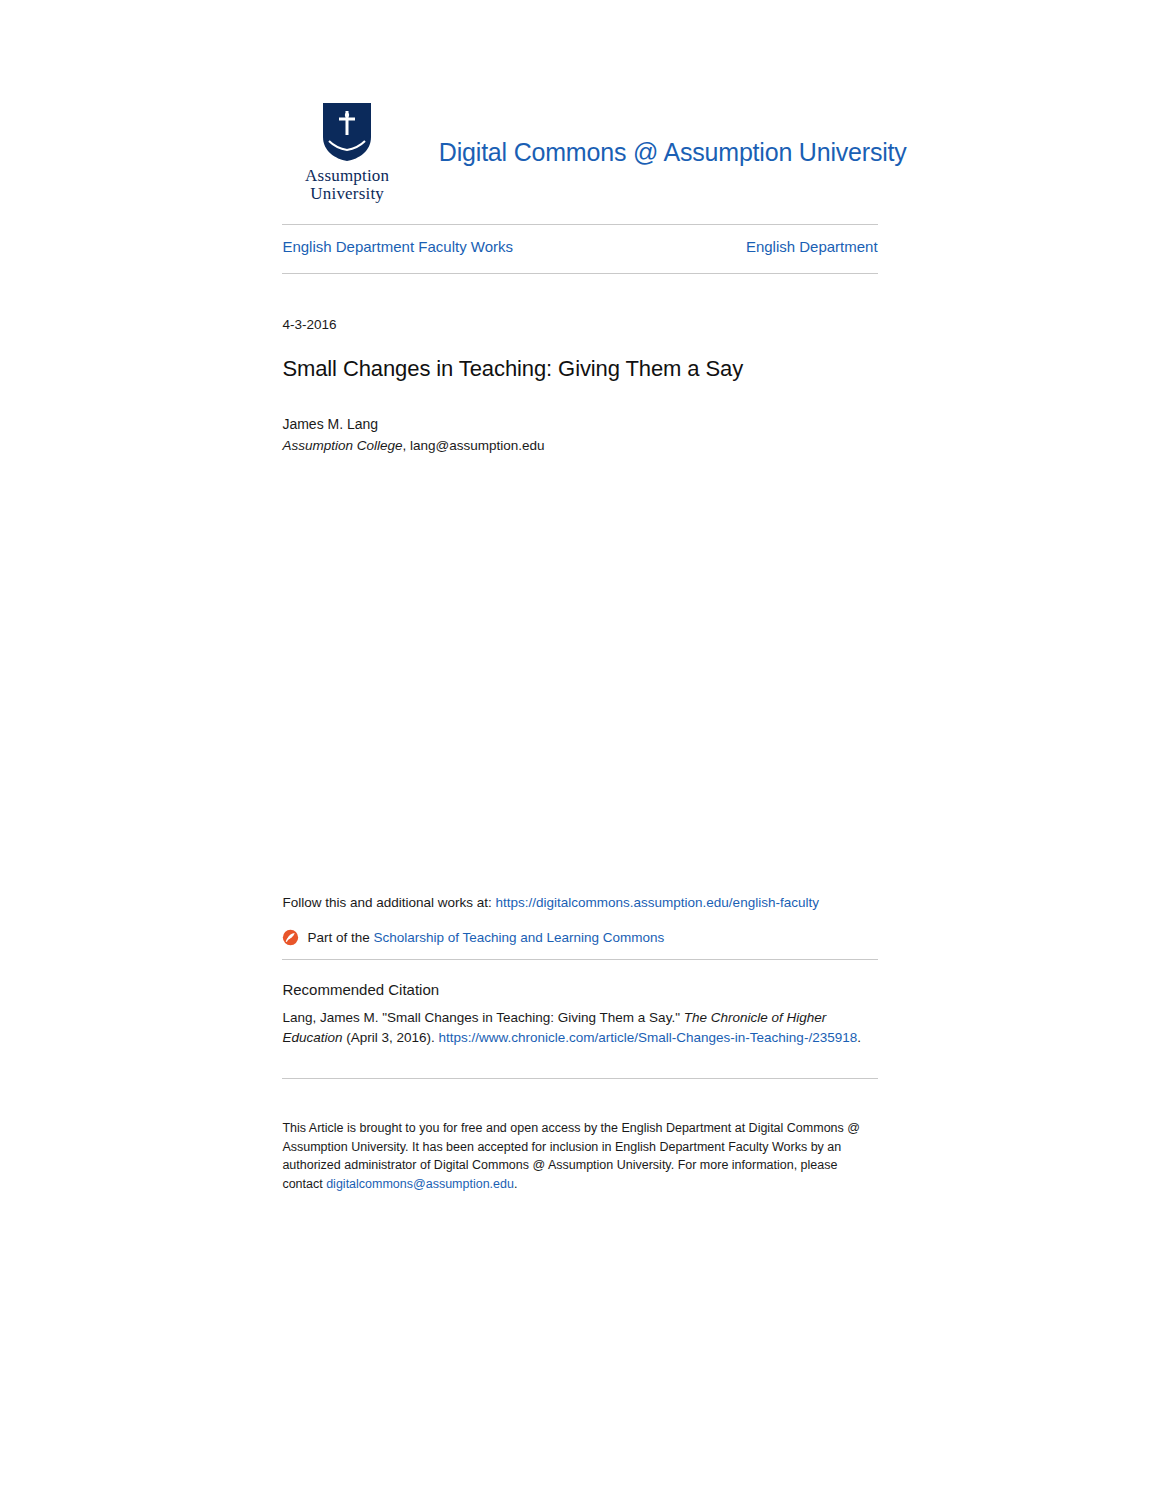Assumption
University
Digital Commons @ Assumption University
English Department Faculty Works
English Department
4-3-2016
Small Changes in Teaching: Giving Them a Say
James M. Lang
Assumption College, lang@assumption.edu
Follow this and additional works at: https://digitalcommons.assumption.edu/english-faculty
Part of the Scholarship of Teaching and Learning Commons
Recommended Citation
Lang, James M. "Small Changes in Teaching: Giving Them a Say." The Chronicle of Higher Education (April 3, 2016). https://www.chronicle.com/article/Small-Changes-in-Teaching-/235918.
This Article is brought to you for free and open access by the English Department at Digital Commons @ Assumption University. It has been accepted for inclusion in English Department Faculty Works by an authorized administrator of Digital Commons @ Assumption University. For more information, please contact digitalcommons@assumption.edu.